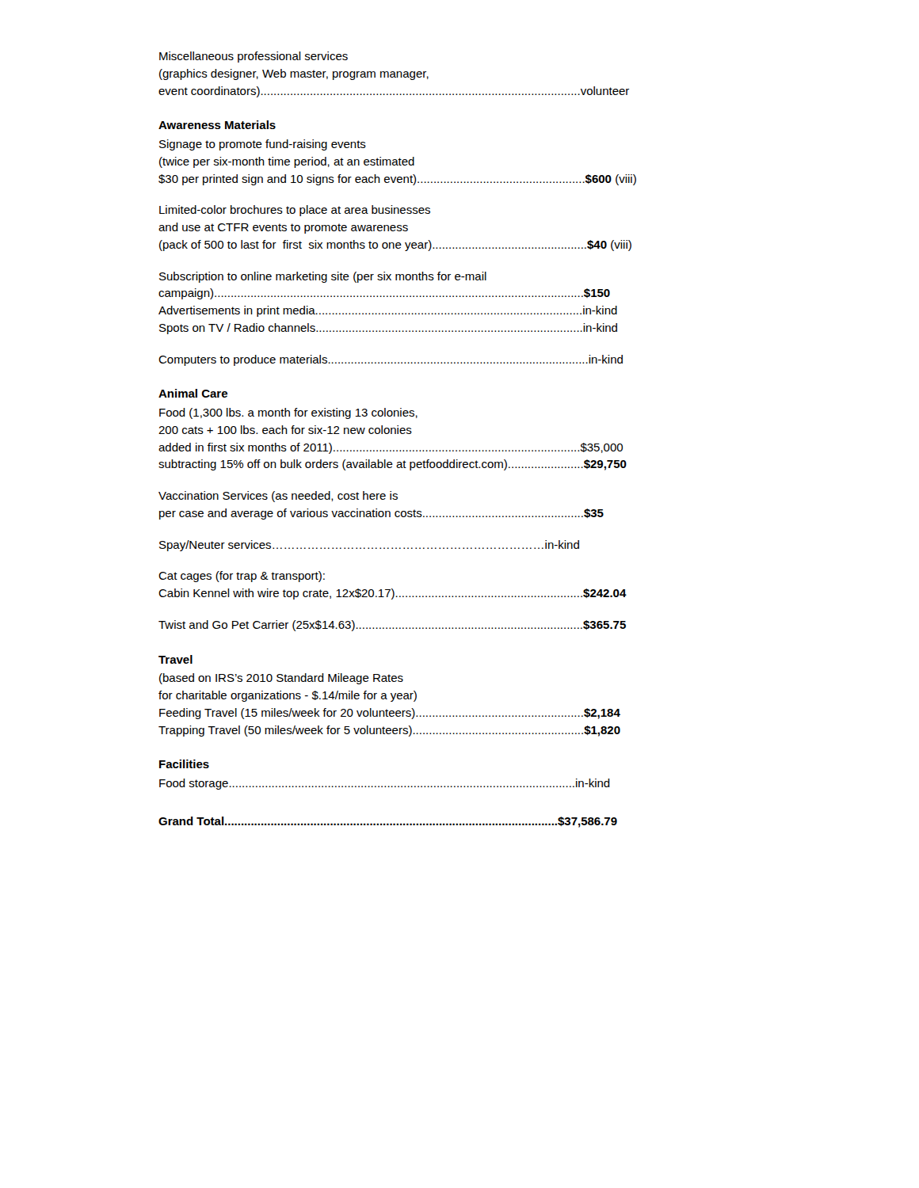Miscellaneous professional services (graphics designer, Web master, program manager, event coordinators)................................................................................................. volunteer
Awareness Materials
Signage to promote fund-raising events (twice per six-month time period, at an estimated $30 per printed sign and 10 signs for each event)...................................................$600 (viii)
Limited-color brochures to place at area businesses and use at CTFR events to promote awareness (pack of 500 to last for first six months to one year)...............................................$40 (viii)
Subscription to online marketing site (per six months for e-mail campaign)................................................................................................................$150 Advertisements in print media................................................................................. in-kind Spots on TV / Radio channels................................................................................. in-kind
Computers to produce materials............................................................................... in-kind
Animal Care
Food (1,300 lbs. a month for existing 13 colonies, 200 cats + 100 lbs. each for six-12 new colonies added in first six months of 2011)...........................................................................$35,000 subtracting 15% off on bulk orders (available at petfooddirect.com).......................$29,750
Vaccination Services (as needed, cost here is per case and average of various vaccination costs.................................................$35
Spay/Neuter services……………………………………………………………in-kind
Cat cages (for trap & transport): Cabin Kennel with wire top crate, 12x$20.17).........................................................$242.04
Twist and Go Pet Carrier (25x$14.63).....................................................................$365.75
Travel
(based on IRS’s 2010 Standard Mileage Rates for charitable organizations - $.14/mile for a year) Feeding Travel (15 miles/week for 20 volunteers)...................................................$2,184 Trapping Travel (50 miles/week for 5 volunteers)....................................................$1,820
Facilities
Food storage......................................................................................................... in-kind
Grand Total.....................................................................................................$37,586.79